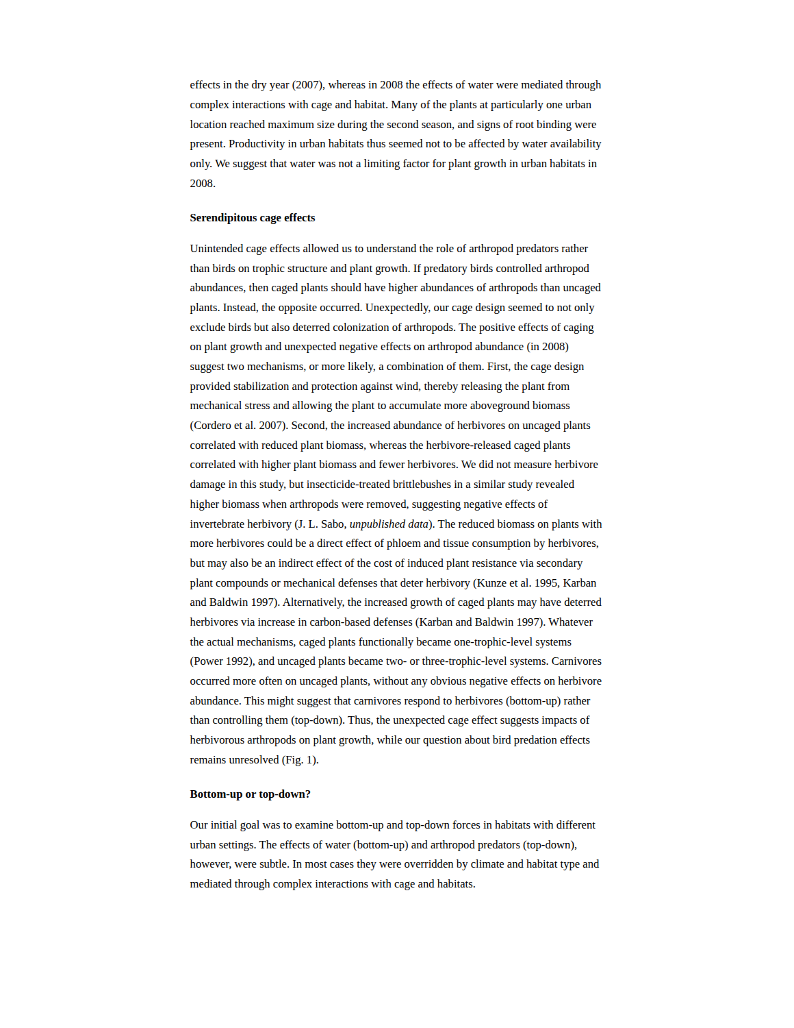effects in the dry year (2007), whereas in 2008 the effects of water were mediated through complex interactions with cage and habitat. Many of the plants at particularly one urban location reached maximum size during the second season, and signs of root binding were present. Productivity in urban habitats thus seemed not to be affected by water availability only. We suggest that water was not a limiting factor for plant growth in urban habitats in 2008.
Serendipitous cage effects
Unintended cage effects allowed us to understand the role of arthropod predators rather than birds on trophic structure and plant growth. If predatory birds controlled arthropod abundances, then caged plants should have higher abundances of arthropods than uncaged plants. Instead, the opposite occurred. Unexpectedly, our cage design seemed to not only exclude birds but also deterred colonization of arthropods. The positive effects of caging on plant growth and unexpected negative effects on arthropod abundance (in 2008) suggest two mechanisms, or more likely, a combination of them. First, the cage design provided stabilization and protection against wind, thereby releasing the plant from mechanical stress and allowing the plant to accumulate more aboveground biomass (Cordero et al. 2007). Second, the increased abundance of herbivores on uncaged plants correlated with reduced plant biomass, whereas the herbivore-released caged plants correlated with higher plant biomass and fewer herbivores. We did not measure herbivore damage in this study, but insecticide-treated brittlebushes in a similar study revealed higher biomass when arthropods were removed, suggesting negative effects of invertebrate herbivory (J. L. Sabo, unpublished data). The reduced biomass on plants with more herbivores could be a direct effect of phloem and tissue consumption by herbivores, but may also be an indirect effect of the cost of induced plant resistance via secondary plant compounds or mechanical defenses that deter herbivory (Kunze et al. 1995, Karban and Baldwin 1997). Alternatively, the increased growth of caged plants may have deterred herbivores via increase in carbon-based defenses (Karban and Baldwin 1997). Whatever the actual mechanisms, caged plants functionally became one-trophic-level systems (Power 1992), and uncaged plants became two- or three-trophic-level systems. Carnivores occurred more often on uncaged plants, without any obvious negative effects on herbivore abundance. This might suggest that carnivores respond to herbivores (bottom-up) rather than controlling them (top-down). Thus, the unexpected cage effect suggests impacts of herbivorous arthropods on plant growth, while our question about bird predation effects remains unresolved (Fig. 1).
Bottom-up or top-down?
Our initial goal was to examine bottom-up and top-down forces in habitats with different urban settings. The effects of water (bottom-up) and arthropod predators (top-down), however, were subtle. In most cases they were overridden by climate and habitat type and mediated through complex interactions with cage and habitats.